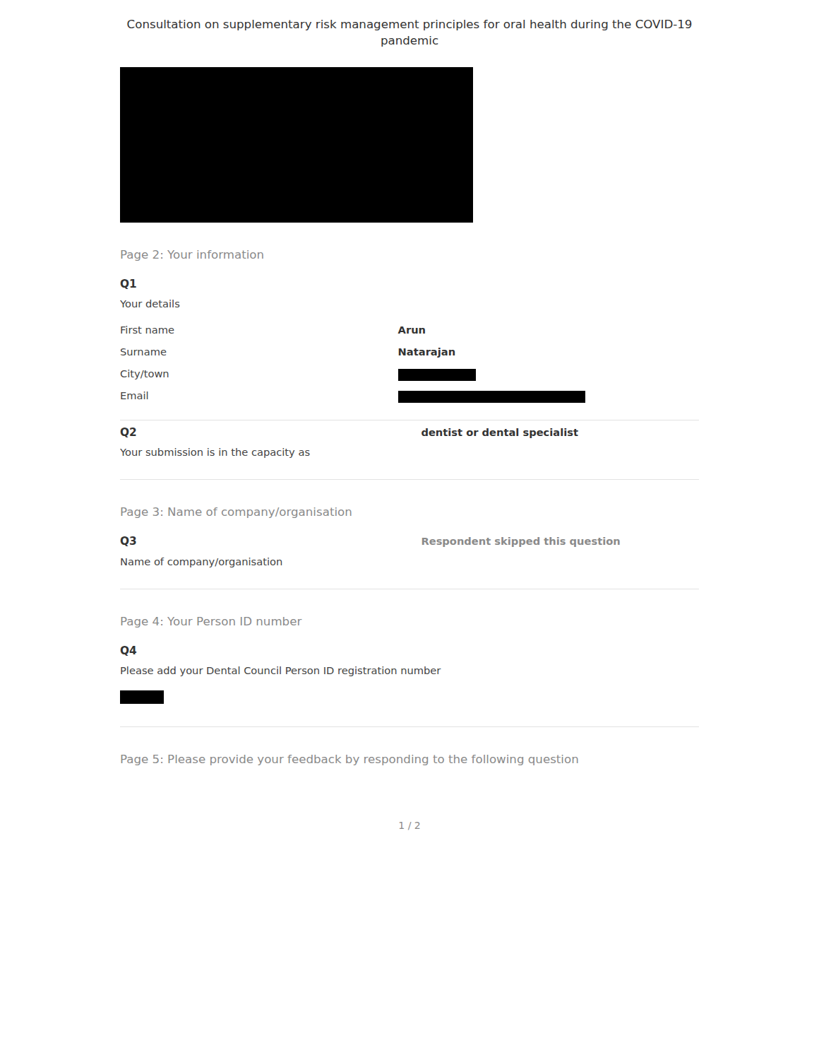Consultation on supplementary risk management principles for oral health during the COVID-19 pandemic
Page 2: Your information
Q1
Your details
| First name | Arun |
| Surname | Natarajan |
| City/town | |
| Email | |
dentist or dental specialist
Q2
Your submission is in the capacity as
Page 3: Name of company/organisation
Respondent skipped this question
Q3
Name of company/organisation
Page 4: Your Person ID number
Q4
Please add your Dental Council Person ID registration number
Page 5: Please provide your feedback by responding to the following question
1 / 2